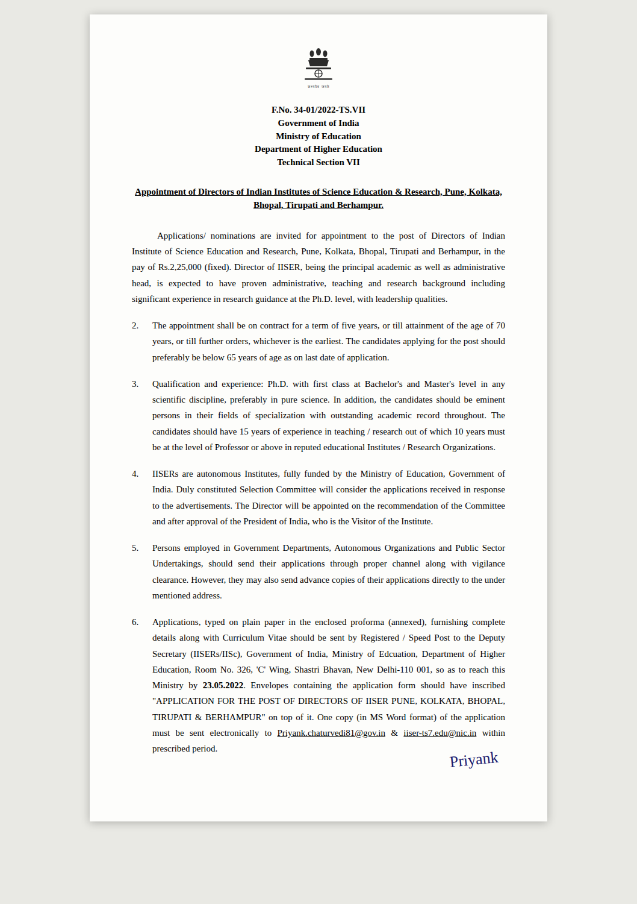सत्यमेव जयते
F.No. 34-01/2022-TS.VII
Government of India
Ministry of Education
Department of Higher Education
Technical Section VII
Appointment of Directors of Indian Institutes of Science Education & Research, Pune, Kolkata, Bhopal, Tirupati and Berhampur.
Applications/ nominations are invited for appointment to the post of Directors of Indian Institute of Science Education and Research, Pune, Kolkata, Bhopal, Tirupati and Berhampur, in the pay of Rs.2,25,000 (fixed). Director of IISER, being the principal academic as well as administrative head, is expected to have proven administrative, teaching and research background including significant experience in research guidance at the Ph.D. level, with leadership qualities.
2.
The appointment shall be on contract for a term of five years, or till attainment of the age of 70 years, or till further orders, whichever is the earliest. The candidates applying for the post should preferably be below 65 years of age as on last date of application.
3.
Qualification and experience: Ph.D. with first class at Bachelor's and Master's level in any scientific discipline, preferably in pure science. In addition, the candidates should be eminent persons in their fields of specialization with outstanding academic record throughout. The candidates should have 15 years of experience in teaching / research out of which 10 years must be at the level of Professor or above in reputed educational Institutes / Research Organizations.
4.
IISERs are autonomous Institutes, fully funded by the Ministry of Education, Government of India. Duly constituted Selection Committee will consider the applications received in response to the advertisements. The Director will be appointed on the recommendation of the Committee and after approval of the President of India, who is the Visitor of the Institute.
5.
Persons employed in Government Departments, Autonomous Organizations and Public Sector Undertakings, should send their applications through proper channel along with vigilance clearance. However, they may also send advance copies of their applications directly to the under mentioned address.
6.
Applications, typed on plain paper in the enclosed proforma (annexed), furnishing complete details along with Curriculum Vitae should be sent by Registered / Speed Post to the Deputy Secretary (IISERs/IISc), Government of India, Ministry of Edcuation, Department of Higher Education, Room No. 326, 'C' Wing, Shastri Bhavan, New Delhi-110 001, so as to reach this Ministry by 23.05.2022. Envelopes containing the application form should have inscribed "Application for the post of Directors of IISER Pune, Kolkata, Bhopal, Tirupati & Berhampur" on top of it. One copy (in MS Word format) of the application must be sent electronically to Priyank.chaturvedi81@gov.in & iiser-ts7.edu@nic.in within prescribed period.
Priyank